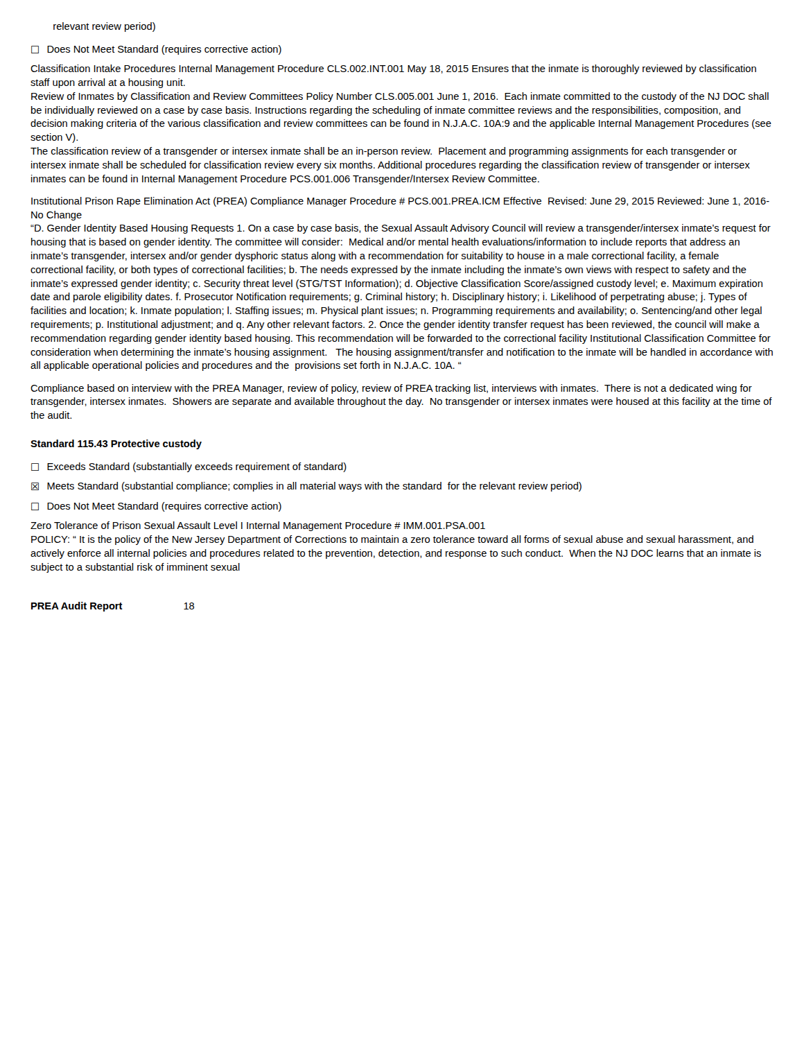relevant review period)
☐ Does Not Meet Standard (requires corrective action)
Classification Intake Procedures Internal Management Procedure CLS.002.INT.001 May 18, 2015 Ensures that the inmate is thoroughly reviewed by classification staff upon arrival at a housing unit.
Review of Inmates by Classification and Review Committees Policy Number CLS.005.001 June 1, 2016. Each inmate committed to the custody of the NJ DOC shall be individually reviewed on a case by case basis. Instructions regarding the scheduling of inmate committee reviews and the responsibilities, composition, and decision making criteria of the various classification and review committees can be found in N.J.A.C. 10A:9 and the applicable Internal Management Procedures (see section V).
The classification review of a transgender or intersex inmate shall be an in-person review. Placement and programming assignments for each transgender or intersex inmate shall be scheduled for classification review every six months. Additional procedures regarding the classification review of transgender or intersex inmates can be found in Internal Management Procedure PCS.001.006 Transgender/Intersex Review Committee.
Institutional Prison Rape Elimination Act (PREA) Compliance Manager Procedure # PCS.001.PREA.ICM Effective Revised: June 29, 2015 Reviewed: June 1, 2016-No Change
“D. Gender Identity Based Housing Requests 1. On a case by case basis, the Sexual Assault Advisory Council will review a transgender/intersex inmate’s request for housing that is based on gender identity. The committee will consider: Medical and/or mental health evaluations/information to include reports that address an inmate’s transgender, intersex and/or gender dysphoric status along with a recommendation for suitability to house in a male correctional facility, a female correctional facility, or both types of correctional facilities; b. The needs expressed by the inmate including the inmate’s own views with respect to safety and the inmate’s expressed gender identity; c. Security threat level (STG/TST Information); d. Objective Classification Score/assigned custody level; e. Maximum expiration date and parole eligibility dates. f. Prosecutor Notification requirements; g. Criminal history; h. Disciplinary history; i. Likelihood of perpetrating abuse; j. Types of facilities and location; k. Inmate population; l. Staffing issues; m. Physical plant issues; n. Programming requirements and availability; o. Sentencing/and other legal requirements; p. Institutional adjustment; and q. Any other relevant factors. 2. Once the gender identity transfer request has been reviewed, the council will make a recommendation regarding gender identity based housing. This recommendation will be forwarded to the correctional facility Institutional Classification Committee for consideration when determining the inmate’s housing assignment. The housing assignment/transfer and notification to the inmate will be handled in accordance with all applicable operational policies and procedures and the provisions set forth in N.J.A.C. 10A. “
Compliance based on interview with the PREA Manager, review of policy, review of PREA tracking list, interviews with inmates. There is not a dedicated wing for transgender, intersex inmates. Showers are separate and available throughout the day. No transgender or intersex inmates were housed at this facility at the time of the audit.
Standard 115.43 Protective custody
☐ Exceeds Standard (substantially exceeds requirement of standard)
☒ Meets Standard (substantial compliance; complies in all material ways with the standard for the relevant review period)
☐ Does Not Meet Standard (requires corrective action)
Zero Tolerance of Prison Sexual Assault Level I Internal Management Procedure # IMM.001.PSA.001
POLICY: “ It is the policy of the New Jersey Department of Corrections to maintain a zero tolerance toward all forms of sexual abuse and sexual harassment, and actively enforce all internal policies and procedures related to the prevention, detection, and response to such conduct. When the NJ DOC learns that an inmate is subject to a substantial risk of imminent sexual
PREA Audit Report 18